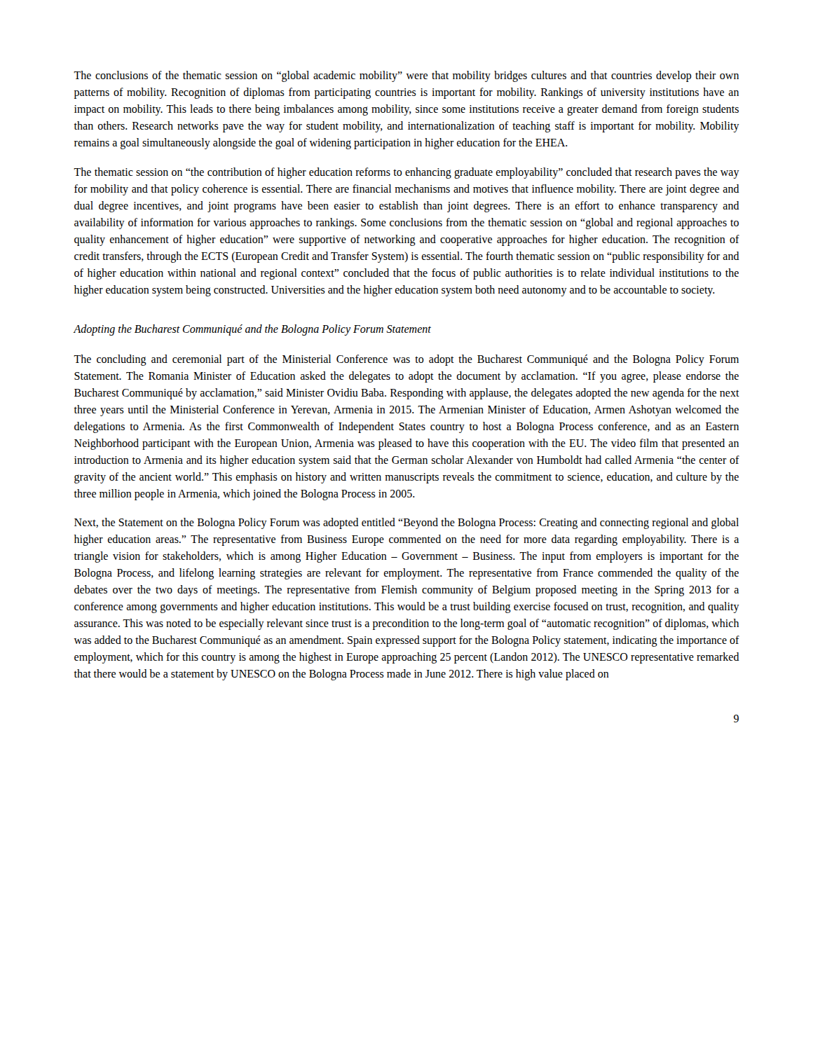The conclusions of the thematic session on “global academic mobility” were that mobility bridges cultures and that countries develop their own patterns of mobility. Recognition of diplomas from participating countries is important for mobility. Rankings of university institutions have an impact on mobility. This leads to there being imbalances among mobility, since some institutions receive a greater demand from foreign students than others. Research networks pave the way for student mobility, and internationalization of teaching staff is important for mobility. Mobility remains a goal simultaneously alongside the goal of widening participation in higher education for the EHEA.
The thematic session on “the contribution of higher education reforms to enhancing graduate employability” concluded that research paves the way for mobility and that policy coherence is essential. There are financial mechanisms and motives that influence mobility. There are joint degree and dual degree incentives, and joint programs have been easier to establish than joint degrees. There is an effort to enhance transparency and availability of information for various approaches to rankings. Some conclusions from the thematic session on “global and regional approaches to quality enhancement of higher education” were supportive of networking and cooperative approaches for higher education. The recognition of credit transfers, through the ECTS (European Credit and Transfer System) is essential. The fourth thematic session on “public responsibility for and of higher education within national and regional context” concluded that the focus of public authorities is to relate individual institutions to the higher education system being constructed. Universities and the higher education system both need autonomy and to be accountable to society.
Adopting the Bucharest Communiqué and the Bologna Policy Forum Statement
The concluding and ceremonial part of the Ministerial Conference was to adopt the Bucharest Communiqué and the Bologna Policy Forum Statement. The Romania Minister of Education asked the delegates to adopt the document by acclamation. “If you agree, please endorse the Bucharest Communiqué by acclamation,” said Minister Ovidiu Baba. Responding with applause, the delegates adopted the new agenda for the next three years until the Ministerial Conference in Yerevan, Armenia in 2015. The Armenian Minister of Education, Armen Ashotyan welcomed the delegations to Armenia. As the first Commonwealth of Independent States country to host a Bologna Process conference, and as an Eastern Neighborhood participant with the European Union, Armenia was pleased to have this cooperation with the EU. The video film that presented an introduction to Armenia and its higher education system said that the German scholar Alexander von Humboldt had called Armenia “the center of gravity of the ancient world.” This emphasis on history and written manuscripts reveals the commitment to science, education, and culture by the three million people in Armenia, which joined the Bologna Process in 2005.
Next, the Statement on the Bologna Policy Forum was adopted entitled “Beyond the Bologna Process: Creating and connecting regional and global higher education areas.” The representative from Business Europe commented on the need for more data regarding employability. There is a triangle vision for stakeholders, which is among Higher Education – Government – Business. The input from employers is important for the Bologna Process, and lifelong learning strategies are relevant for employment. The representative from France commended the quality of the debates over the two days of meetings. The representative from Flemish community of Belgium proposed meeting in the Spring 2013 for a conference among governments and higher education institutions. This would be a trust building exercise focused on trust, recognition, and quality assurance. This was noted to be especially relevant since trust is a precondition to the long-term goal of “automatic recognition” of diplomas, which was added to the Bucharest Communiqué as an amendment. Spain expressed support for the Bologna Policy statement, indicating the importance of employment, which for this country is among the highest in Europe approaching 25 percent (Landon 2012). The UNESCO representative remarked that there would be a statement by UNESCO on the Bologna Process made in June 2012. There is high value placed on
9